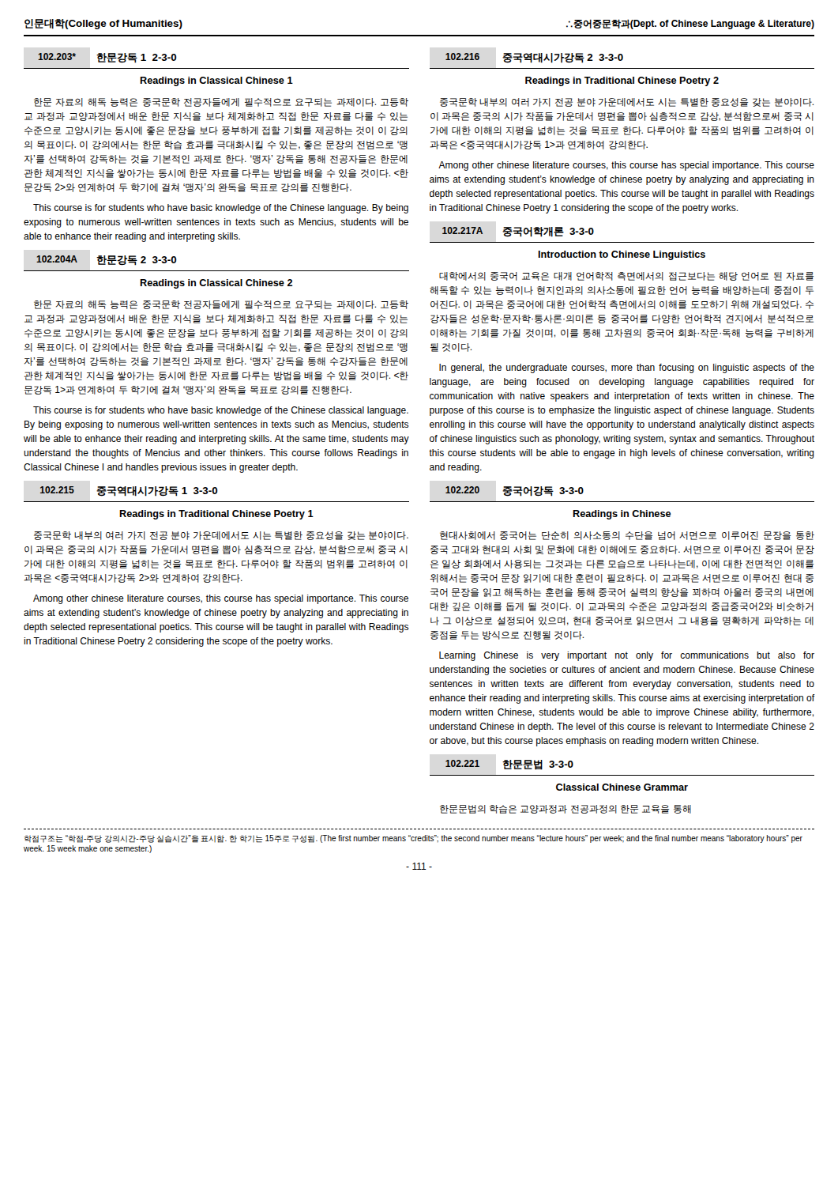인문대학(College of Humanities)
∴중어중문학과(Dept. of Chinese Language & Literature)
102.203*
한문강독 1 2-3-0
Readings in Classical Chinese 1
한문 자료의 해독 능력은 중국문학 전공자들에게 필수적으로 요구되는 과제이다. 고등학교 과정과 교양과정에서 배운 한문 지식을 보다 체계화하고 직접 한문 자료를 다룰 수 있는 수준으로 고양시키는 동시에 좋은 문장을 보다 풍부하게 접할 기회를 제공하는 것이 이 강의의 목표이다. 이 강의에서는 한문 학습 효과를 극대화시킬 수 있는, 좋은 문장의 전범으로 ‘맹자’를 선택하여 강독하는 것을 기본적인 과제로 한다. ‘맹자’ 강독을 통해 전공자들은 한문에 관한 체계적인 지식을 쌓아가는 동시에 한문 자료를 다루는 방법을 배울 수 있을 것이다. <한문강독 2>와 연계하여 두 학기에 걸쳐 ‘맹자’의 완독을 목표로 강의를 진행한다.
This course is for students who have basic knowledge of the Chinese language. By being exposing to numerous well-written sentences in texts such as Mencius, students will be able to enhance their reading and interpreting skills.
102.204A
한문강독 2 3-3-0
Readings in Classical Chinese 2
한문 자료의 해독 능력은 중국문학 전공자들에게 필수적으로 요구되는 과제이다. 고등학교 과정과 교양과정에서 배운 한문 지식을 보다 체계화하고 직접 한문 자료를 다룰 수 있는 수준으로 고양시키는 동시에 좋은 문장을 보다 풍부하게 접할 기회를 제공하는 것이 이 강의의 목표이다. 이 강의에서는 한문 학습 효과를 극대화시킬 수 있는, 좋은 문장의 전범으로 ‘맹자’를 선택하여 강독하는 것을 기본적인 과제로 한다. ‘맹자’ 강독을 통해 수강자들은 한문에 관한 체계적인 지식을 쌓아가는 동시에 한문 자료를 다루는 방법을 배울 수 있을 것이다. <한문강독 1>과 연계하여 두 학기에 걸쳐 ‘맹자’의 완독을 목표로 강의를 진행한다.
This course is for students who have basic knowledge of the Chinese classical language. By being exposing to numerous well-written sentences in texts such as Mencius, students will be able to enhance their reading and interpreting skills. At the same time, students may understand the thoughts of Mencius and other thinkers. This course follows Readings in Classical Chinese I and handles previous issues in greater depth.
102.215
중국역대시가강독 1 3-3-0
Readings in Traditional Chinese Poetry 1
중국문학 내부의 여러 가지 전공 분야 가운데에서도 시는 특별한 중요성을 갖는 분야이다. 이 과목은 중국의 시가 작품들 가운데서 명편을 뽑아 심층적으로 감상, 분석함으로써 중국 시가에 대한 이해의 지평을 넓히는 것을 목표로 한다. 다루어야 할 작품의 범위를 고려하여 이 과목은 <중국역대시가강독 2>와 연계하여 강의한다.
Among other chinese literature courses, this course has special importance. This course aims at extending student’s knowledge of chinese poetry by analyzing and appreciating in depth selected representational poetics. This course will be taught in parallel with Readings in Traditional Chinese Poetry 2 considering the scope of the poetry works.
102.216
중국역대시가강독 2 3-3-0
Readings in Traditional Chinese Poetry 2
중국문학 내부의 여러 가지 전공 분야 가운데에서도 시는 특별한 중요성을 갖는 분야이다. 이 과목은 중국의 시가 작품들 가운데서 명편을 뽑아 심층적으로 감상, 분석함으로써 중국 시가에 대한 이해의 지평을 넓히는 것을 목표로 한다. 다루어야 할 작품의 범위를 고려하여 이 과목은 <중국역대시가강독 1>과 연계하여 강의한다.
Among other chinese literature courses, this course has special importance. This course aims at extending student’s knowledge of chinese poetry by analyzing and appreciating in depth selected representational poetics. This course will be taught in parallel with Readings in Traditional Chinese Poetry 1 considering the scope of the poetry works.
102.217A
중국어학개론 3-3-0
Introduction to Chinese Linguistics
대학에서의 중국어 교육은 대개 언어학적 측면에서의 접근보다는 해당 언어로 된 자료를 해독할 수 있는 능력이나 현지인과의 의사소통에 필요한 언어 능력을 배양하는데 중점이 두어진다. 이 과목은 중국어에 대한 언어학적 측면에서의 이해를 도모하기 위해 개설되었다. 수강자들은 성운학·문자학·통사론·의미론 등 중국어를 다양한 언어학적 견지에서 분석적으로 이해하는 기회를 가질 것이며, 이를 통해 고차원의 중국어 회화·작문·독해 능력을 구비하게 될 것이다.
In general, the undergraduate courses, more than focusing on linguistic aspects of the language, are being focused on developing language capabilities required for communication with native speakers and interpretation of texts written in chinese. The purpose of this course is to emphasize the linguistic aspect of chinese language. Students enrolling in this course will have the opportunity to understand analytically distinct aspects of chinese linguistics such as phonology, writing system, syntax and semantics. Throughout this course students will be able to engage in high levels of chinese conversation, writing and reading.
102.220
중국어강독 3-3-0
Readings in Chinese
현대사회에서 중국어는 단순히 의사소통의 수단을 넘어 서면으로 이루어진 문장을 통한 중국 고대와 현대의 사회 및 문화에 대한 이해에도 중요하다. 서면으로 이루어진 중국어 문장은 일상 회화에서 사용되는 그것과는 다른 모습으로 나타나는데, 이에 대한 전면적인 이해를 위해서는 중국어 문장 읽기에 대한 훈련이 필요하다. 이 교과목은 서면으로 이루어진 현대 중국어 문장을 읽고 해독하는 훈련을 통해 중국어 실력의 향상을 꾀하며 아울러 중국의 내면에 대한 깊은 이해를 돕게 될 것이다. 이 교과목의 수준은 교양과정의 중급중국어2와 비슷하거나 그 이상으로 설정되어 있으며, 현대 중국어로 읽으면서 그 내용을 명확하게 파악하는 데 중점을 두는 방식으로 진행될 것이다.
Learning Chinese is very important not only for communications but also for understanding the societies or cultures of ancient and modern Chinese. Because Chinese sentences in written texts are different from everyday conversation, students need to enhance their reading and interpreting skills. This course aims at exercising interpretation of modern written Chinese, students would be able to improve Chinese ability, furthermore, understand Chinese in depth. The level of this course is relevant to Intermediate Chinese 2 or above, but this course places emphasis on reading modern written Chinese.
102.221
한문문법 3-3-0
Classical Chinese Grammar
한문문법의 학습은 교양과정과 전공과정의 한문 교육을 통해
학점구조는 “학점-주당 강의시간-주당 실습시간”을 표시함. 한 학기는 15주로 구성됨. (The first number means “credits”; the second number means “lecture hours” per week; and the final number means “laboratory hours” per week. 15 week make one semester.)
- 111 -